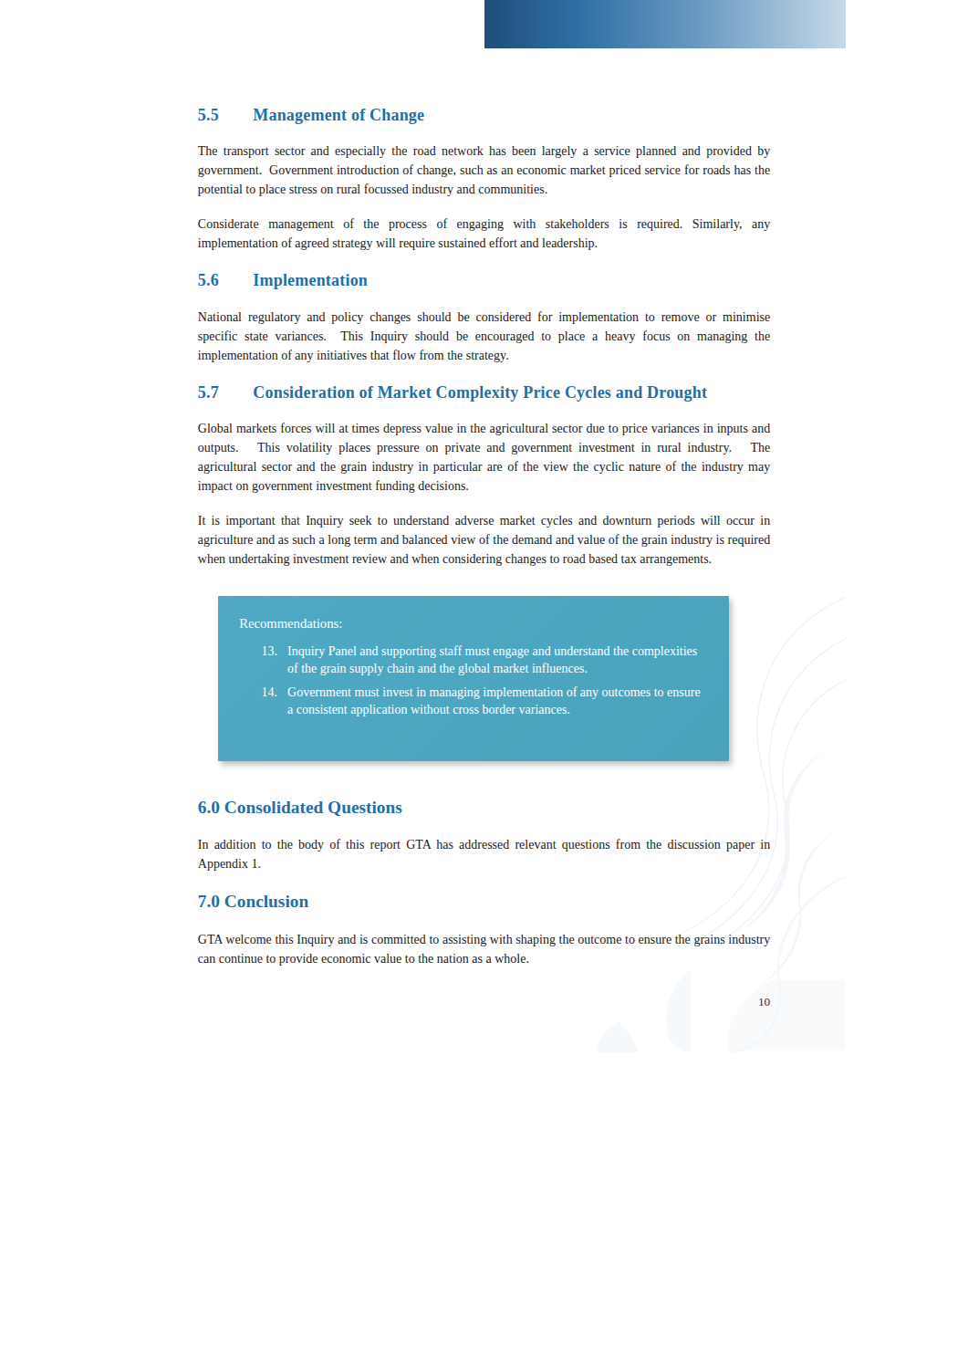5.5 Management of Change
The transport sector and especially the road network has been largely a service planned and provided by government. Government introduction of change, such as an economic market priced service for roads has the potential to place stress on rural focussed industry and communities.
Considerate management of the process of engaging with stakeholders is required. Similarly, any implementation of agreed strategy will require sustained effort and leadership.
5.6 Implementation
National regulatory and policy changes should be considered for implementation to remove or minimise specific state variances. This Inquiry should be encouraged to place a heavy focus on managing the implementation of any initiatives that flow from the strategy.
5.7 Consideration of Market Complexity Price Cycles and Drought
Global markets forces will at times depress value in the agricultural sector due to price variances in inputs and outputs. This volatility places pressure on private and government investment in rural industry. The agricultural sector and the grain industry in particular are of the view the cyclic nature of the industry may impact on government investment funding decisions.
It is important that Inquiry seek to understand adverse market cycles and downturn periods will occur in agriculture and as such a long term and balanced view of the demand and value of the grain industry is required when undertaking investment review and when considering changes to road based tax arrangements.
Recommendations:
Inquiry Panel and supporting staff must engage and understand the complexities of the grain supply chain and the global market influences.
Government must invest in managing implementation of any outcomes to ensure a consistent application without cross border variances.
6.0 Consolidated Questions
In addition to the body of this report GTA has addressed relevant questions from the discussion paper in Appendix 1.
7.0 Conclusion
GTA welcome this Inquiry and is committed to assisting with shaping the outcome to ensure the grains industry can continue to provide economic value to the nation as a whole.
10